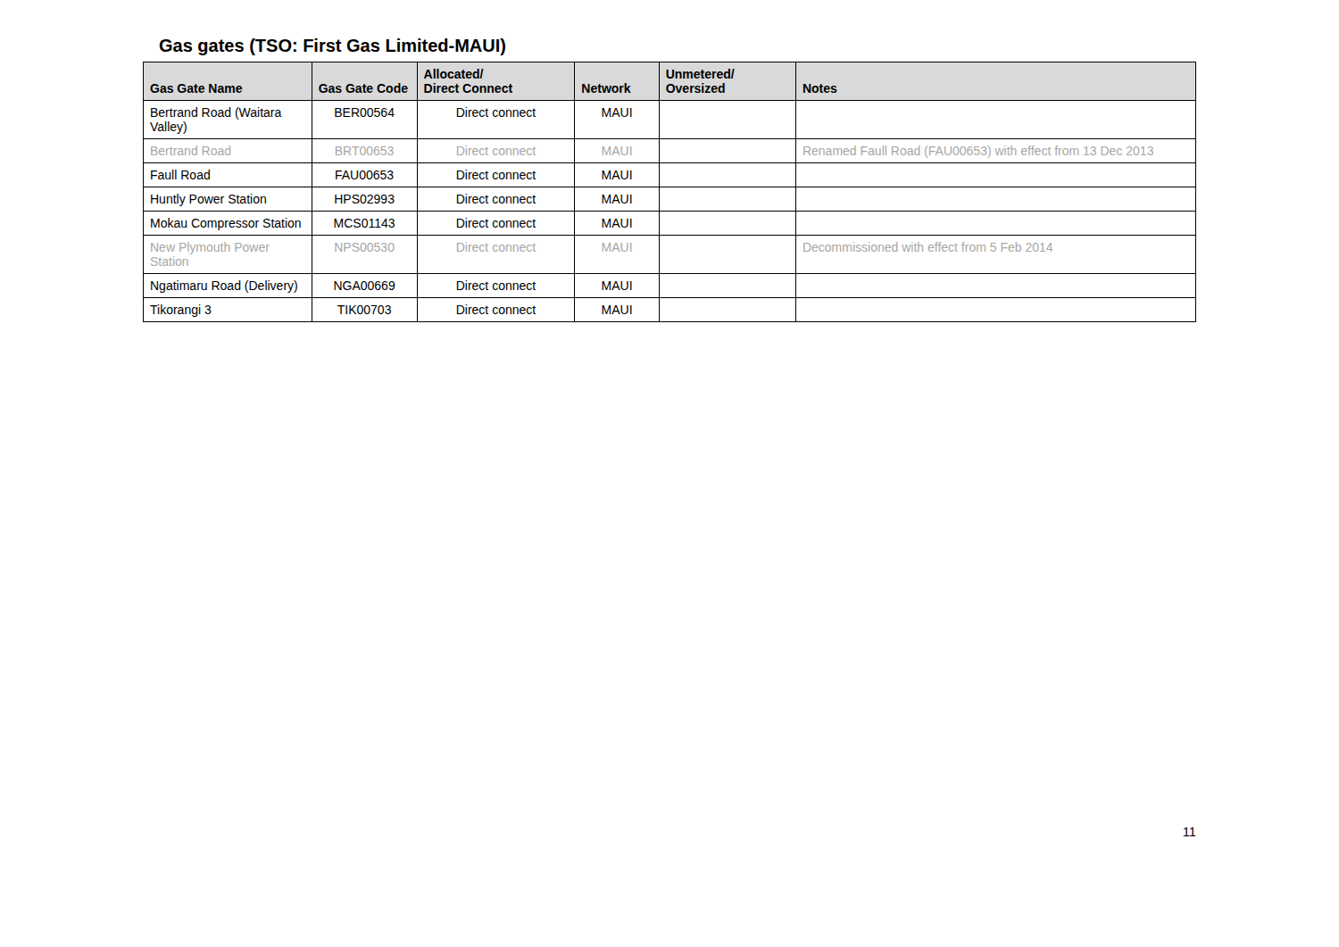Gas gates (TSO: First Gas Limited-MAUI)
| Gas Gate Name | Gas Gate Code | Allocated/ Direct Connect | Network | Unmetered/ Oversized | Notes |
| --- | --- | --- | --- | --- | --- |
| Bertrand Road (Waitara Valley) | BER00564 | Direct connect | MAUI | | |
| Bertrand Road | BRT00653 | Direct connect | MAUI | | Renamed Faull Road (FAU00653) with effect from 13 Dec 2013 |
| Faull Road | FAU00653 | Direct connect | MAUI | | |
| Huntly Power Station | HPS02993 | Direct connect | MAUI | | |
| Mokau Compressor Station | MCS01143 | Direct connect | MAUI | | |
| New Plymouth Power Station | NPS00530 | Direct connect | MAUI | | Decommissioned with effect from 5 Feb 2014 |
| Ngatimaru Road (Delivery) | NGA00669 | Direct connect | MAUI | | |
| Tikorangi 3 | TIK00703 | Direct connect | MAUI | | |
11